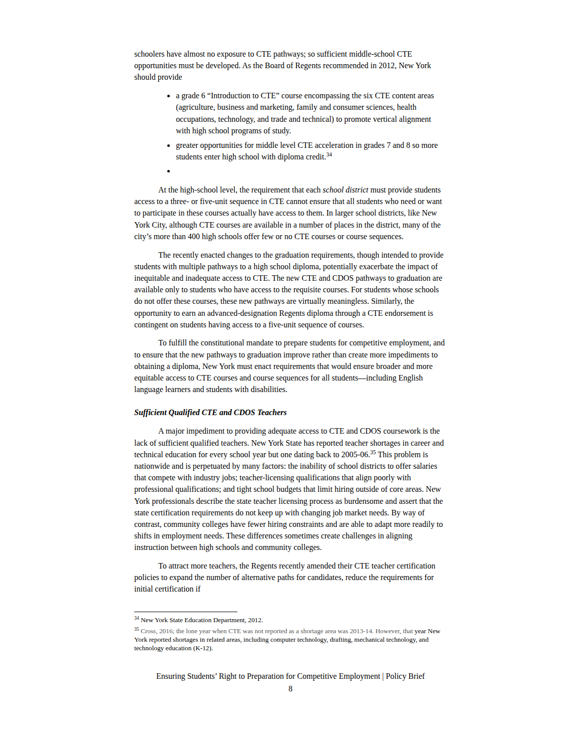schoolers have almost no exposure to CTE pathways; so sufficient middle-school CTE opportunities must be developed. As the Board of Regents recommended in 2012, New York should provide
a grade 6 “Introduction to CTE” course encompassing the six CTE content areas (agriculture, business and marketing, family and consumer sciences, health occupations, technology, and trade and technical) to promote vertical alignment with high school programs of study.
greater opportunities for middle level CTE acceleration in grades 7 and 8 so more students enter high school with diploma credit.34
At the high-school level, the requirement that each school district must provide students access to a three- or five-unit sequence in CTE cannot ensure that all students who need or want to participate in these courses actually have access to them. In larger school districts, like New York City, although CTE courses are available in a number of places in the district, many of the city’s more than 400 high schools offer few or no CTE courses or course sequences.
The recently enacted changes to the graduation requirements, though intended to provide students with multiple pathways to a high school diploma, potentially exacerbate the impact of inequitable and inadequate access to CTE. The new CTE and CDOS pathways to graduation are available only to students who have access to the requisite courses. For students whose schools do not offer these courses, these new pathways are virtually meaningless. Similarly, the opportunity to earn an advanced-designation Regents diploma through a CTE endorsement is contingent on students having access to a five-unit sequence of courses.
To fulfill the constitutional mandate to prepare students for competitive employment, and to ensure that the new pathways to graduation improve rather than create more impediments to obtaining a diploma, New York must enact requirements that would ensure broader and more equitable access to CTE courses and course sequences for all students—including English language learners and students with disabilities.
Sufficient Qualified CTE and CDOS Teachers
A major impediment to providing adequate access to CTE and CDOS coursework is the lack of sufficient qualified teachers. New York State has reported teacher shortages in career and technical education for every school year but one dating back to 2005-06.35 This problem is nationwide and is perpetuated by many factors: the inability of school districts to offer salaries that compete with industry jobs; teacher-licensing qualifications that align poorly with professional qualifications; and tight school budgets that limit hiring outside of core areas. New York professionals describe the state teacher licensing process as burdensome and assert that the state certification requirements do not keep up with changing job market needs. By way of contrast, community colleges have fewer hiring constraints and are able to adapt more readily to shifts in employment needs. These differences sometimes create challenges in aligning instruction between high schools and community colleges.
To attract more teachers, the Regents recently amended their CTE teacher certification policies to expand the number of alternative paths for candidates, reduce the requirements for initial certification if
34 New York State Education Department, 2012.
35 Cross, 2016; the lone year when CTE was not reported as a shortage area was 2013-14. However, that year New York reported shortages in related areas, including computer technology, drafting, mechanical technology, and technology education (K-12).
Ensuring Students’ Right to Preparation for Competitive Employment | Policy Brief
8